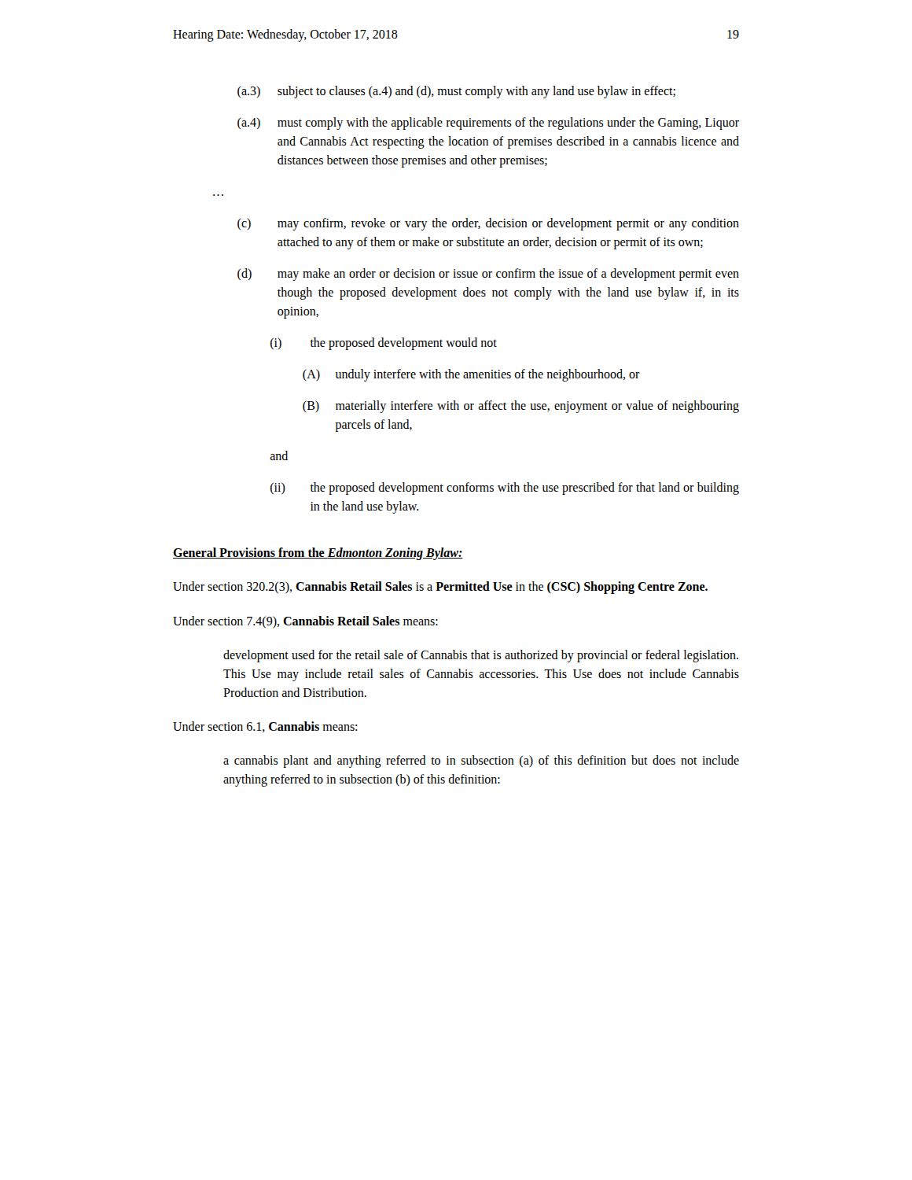Hearing Date: Wednesday, October 17, 2018 19
(a.3) subject to clauses (a.4) and (d), must comply with any land use bylaw in effect;
(a.4) must comply with the applicable requirements of the regulations under the Gaming, Liquor and Cannabis Act respecting the location of premises described in a cannabis licence and distances between those premises and other premises;
…
(c) may confirm, revoke or vary the order, decision or development permit or any condition attached to any of them or make or substitute an order, decision or permit of its own;
(d) may make an order or decision or issue or confirm the issue of a development permit even though the proposed development does not comply with the land use bylaw if, in its opinion,
(i) the proposed development would not
(A) unduly interfere with the amenities of the neighbourhood, or
(B) materially interfere with or affect the use, enjoyment or value of neighbouring parcels of land,
and
(ii) the proposed development conforms with the use prescribed for that land or building in the land use bylaw.
General Provisions from the Edmonton Zoning Bylaw:
Under section 320.2(3), Cannabis Retail Sales is a Permitted Use in the (CSC) Shopping Centre Zone.
Under section 7.4(9), Cannabis Retail Sales means:
development used for the retail sale of Cannabis that is authorized by provincial or federal legislation. This Use may include retail sales of Cannabis accessories. This Use does not include Cannabis Production and Distribution.
Under section 6.1, Cannabis means:
a cannabis plant and anything referred to in subsection (a) of this definition but does not include anything referred to in subsection (b) of this definition: